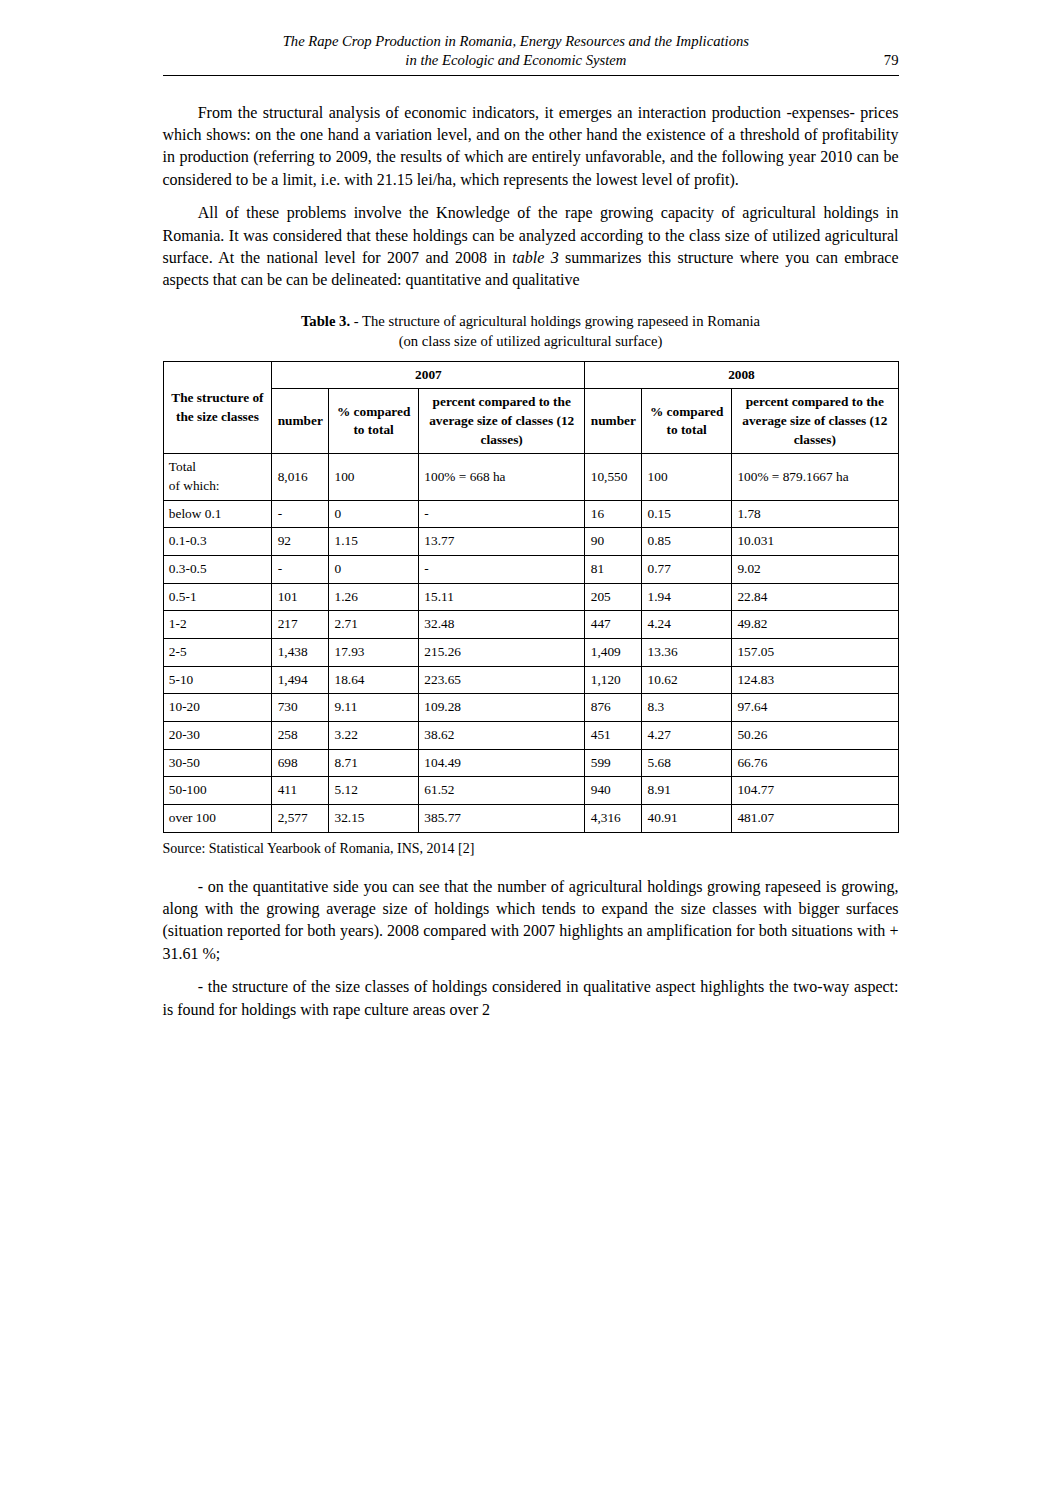The Rape Crop Production in Romania, Energy Resources and the Implications
in the Ecologic and Economic System
79
From the structural analysis of economic indicators, it emerges an interaction production -expenses- prices which shows: on the one hand a variation level, and on the other hand the existence of a threshold of profitability in production (referring to 2009, the results of which are entirely unfavorable, and the following year 2010 can be considered to be a limit, i.e. with 21.15 lei/ha, which represents the lowest level of profit).
All of these problems involve the Knowledge of the rape growing capacity of agricultural holdings in Romania. It was considered that these holdings can be analyzed according to the class size of utilized agricultural surface. At the national level for 2007 and 2008 in table 3 summarizes this structure where you can embrace aspects that can be can be delineated: quantitative and qualitative
Table 3. - The structure of agricultural holdings growing rapeseed in Romania (on class size of utilized agricultural surface)
| The structure of the size classes | 2007 | 2008 |
| --- | --- | --- |
| number | % compared to total | percent compared to the average size of classes (12 classes) | number | % compared to total | percent compared to the average size of classes (12 classes) |
| Total of which: | 8,016 | 100 | 100% = 668 ha | 10,550 | 100 | 100% = 879.1667 ha |
| below 0.1 | - | 0 | - | 16 | 0.15 | 1.78 |
| 0.1-0.3 | 92 | 1.15 | 13.77 | 90 | 0.85 | 10.031 |
| 0.3-0.5 | - | 0 | - | 81 | 0.77 | 9.02 |
| 0.5-1 | 101 | 1.26 | 15.11 | 205 | 1.94 | 22.84 |
| 1-2 | 217 | 2.71 | 32.48 | 447 | 4.24 | 49.82 |
| 2-5 | 1,438 | 17.93 | 215.26 | 1,409 | 13.36 | 157.05 |
| 5-10 | 1,494 | 18.64 | 223.65 | 1,120 | 10.62 | 124.83 |
| 10-20 | 730 | 9.11 | 109.28 | 876 | 8.3 | 97.64 |
| 20-30 | 258 | 3.22 | 38.62 | 451 | 4.27 | 50.26 |
| 30-50 | 698 | 8.71 | 104.49 | 599 | 5.68 | 66.76 |
| 50-100 | 411 | 5.12 | 61.52 | 940 | 8.91 | 104.77 |
| over 100 | 2,577 | 32.15 | 385.77 | 4,316 | 40.91 | 481.07 |
Source: Statistical Yearbook of Romania, INS, 2014 [2]
- on the quantitative side you can see that the number of agricultural holdings growing rapeseed is growing, along with the growing average size of holdings which tends to expand the size classes with bigger surfaces (situation reported for both years). 2008 compared with 2007 highlights an amplification for both situations with + 31.61 %;
- the structure of the size classes of holdings considered in qualitative aspect highlights the two-way aspect: is found for holdings with rape culture areas over 2